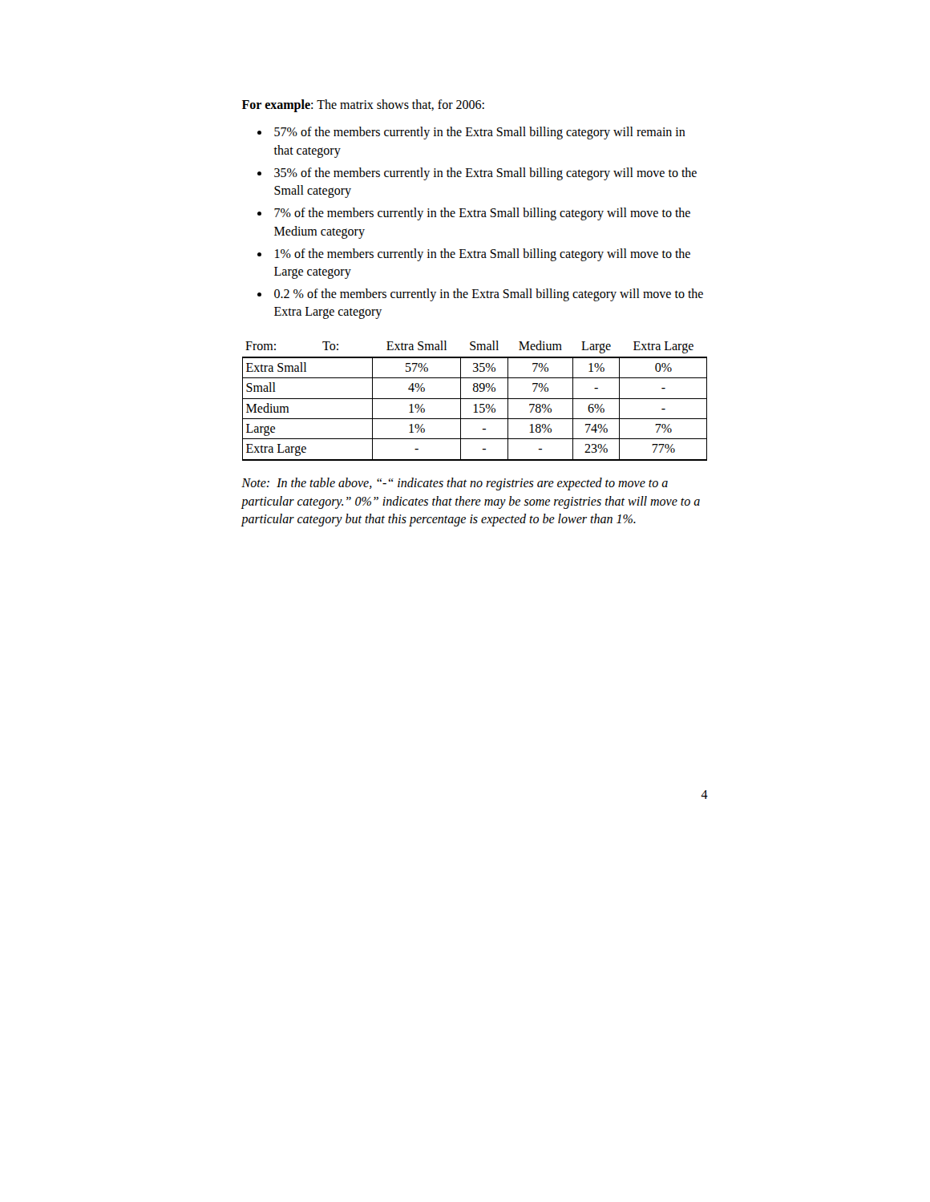For example: The matrix shows that, for 2006:
57% of the members currently in the Extra Small billing category will remain in that category
35% of the members currently in the Extra Small billing category will move to the Small category
7% of the members currently in the Extra Small billing category will move to the Medium category
1% of the members currently in the Extra Small billing category will move to the Large category
0.2 % of the members currently in the Extra Small billing category will move to the Extra Large category
| From: To: | Extra Small | Small | Medium | Large | Extra Large |
| --- | --- | --- | --- | --- | --- |
| Extra Small | 57% | 35% | 7% | 1% | 0% |
| Small | 4% | 89% | 7% | - | - |
| Medium | 1% | 15% | 78% | 6% | - |
| Large | 1% | - | 18% | 74% | 7% |
| Extra Large | - | - | - | 23% | 77% |
Note: In the table above, “-“ indicates that no registries are expected to move to a particular category.” 0%” indicates that there may be some registries that will move to a particular category but that this percentage is expected to be lower than 1%.
4